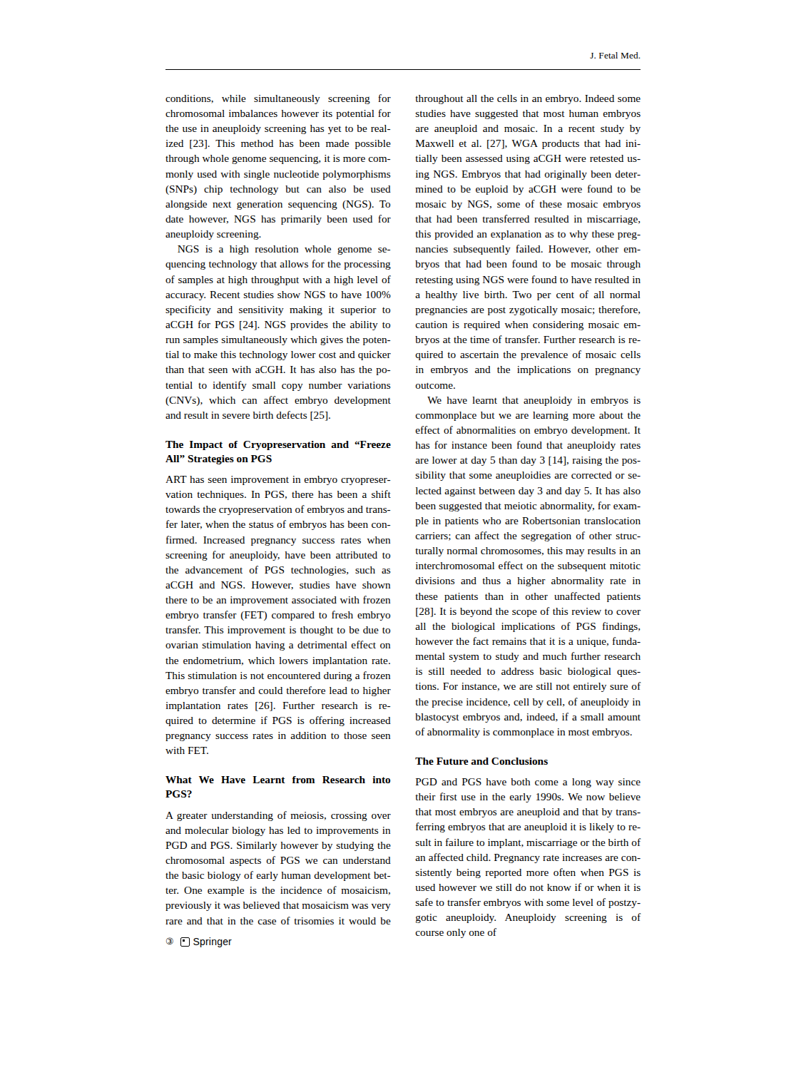J. Fetal Med.
conditions, while simultaneously screening for chromosomal imbalances however its potential for the use in aneuploidy screening has yet to be realized [23]. This method has been made possible through whole genome sequencing, it is more commonly used with single nucleotide polymorphisms (SNPs) chip technology but can also be used alongside next generation sequencing (NGS). To date however, NGS has primarily been used for aneuploidy screening.
NGS is a high resolution whole genome sequencing technology that allows for the processing of samples at high throughput with a high level of accuracy. Recent studies show NGS to have 100% specificity and sensitivity making it superior to aCGH for PGS [24]. NGS provides the ability to run samples simultaneously which gives the potential to make this technology lower cost and quicker than that seen with aCGH. It has also has the potential to identify small copy number variations (CNVs), which can affect embryo development and result in severe birth defects [25].
The Impact of Cryopreservation and “Freeze All” Strategies on PGS
ART has seen improvement in embryo cryopreservation techniques. In PGS, there has been a shift towards the cryopreservation of embryos and transfer later, when the status of embryos has been confirmed. Increased pregnancy success rates when screening for aneuploidy, have been attributed to the advancement of PGS technologies, such as aCGH and NGS. However, studies have shown there to be an improvement associated with frozen embryo transfer (FET) compared to fresh embryo transfer. This improvement is thought to be due to ovarian stimulation having a detrimental effect on the endometrium, which lowers implantation rate. This stimulation is not encountered during a frozen embryo transfer and could therefore lead to higher implantation rates [26]. Further research is required to determine if PGS is offering increased pregnancy success rates in addition to those seen with FET.
What We Have Learnt from Research into PGS?
A greater understanding of meiosis, crossing over and molecular biology has led to improvements in PGD and PGS. Similarly however by studying the chromosomal aspects of PGS we can understand the basic biology of early human development better. One example is the incidence of mosaicism, previously it was believed that mosaicism was very rare and that in the case of trisomies it would be throughout all the cells in an embryo. Indeed some studies have suggested that most human embryos are aneuploid and mosaic. In a recent study by Maxwell et al. [27], WGA products that had initially been assessed using aCGH were retested using NGS. Embryos that had originally been determined to be euploid by aCGH were found to be mosaic by NGS, some of these mosaic embryos that had been transferred resulted in miscarriage, this provided an explanation as to why these pregnancies subsequently failed. However, other embryos that had been found to be mosaic through retesting using NGS were found to have resulted in a healthy live birth. Two per cent of all normal pregnancies are post zygotically mosaic; therefore, caution is required when considering mosaic embryos at the time of transfer. Further research is required to ascertain the prevalence of mosaic cells in embryos and the implications on pregnancy outcome.
We have learnt that aneuploidy in embryos is commonplace but we are learning more about the effect of abnormalities on embryo development. It has for instance been found that aneuploidy rates are lower at day 5 than day 3 [14], raising the possibility that some aneuploidies are corrected or selected against between day 3 and day 5. It has also been suggested that meiotic abnormality, for example in patients who are Robertsonian translocation carriers; can affect the segregation of other structurally normal chromosomes, this may results in an interchromosomal effect on the subsequent mitotic divisions and thus a higher abnormality rate in these patients than in other unaffected patients [28]. It is beyond the scope of this review to cover all the biological implications of PGS findings, however the fact remains that it is a unique, fundamental system to study and much further research is still needed to address basic biological questions. For instance, we are still not entirely sure of the precise incidence, cell by cell, of aneuploidy in blastocyst embryos and, indeed, if a small amount of abnormality is commonplace in most embryos.
The Future and Conclusions
PGD and PGS have both come a long way since their first use in the early 1990s. We now believe that most embryos are aneuploid and that by transferring embryos that are aneuploid it is likely to result in failure to implant, miscarriage or the birth of an affected child. Pregnancy rate increases are consistently being reported more often when PGS is used however we still do not know if or when it is safe to transfer embryos with some level of postzygotic aneuploidy. Aneuploidy screening is of course only one of
③ Springer